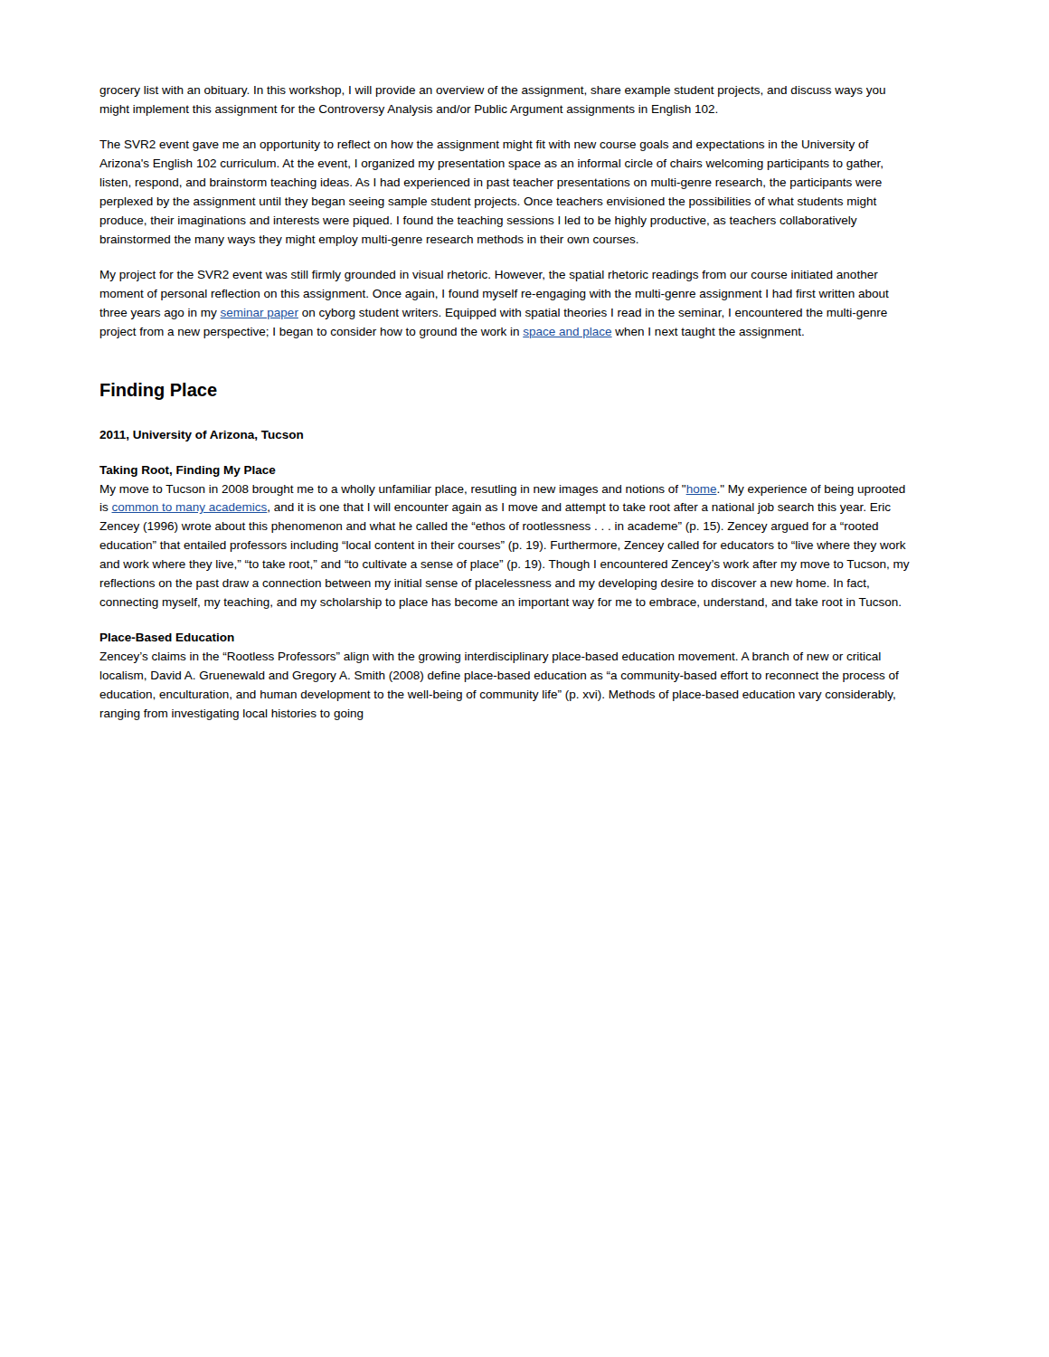grocery list with an obituary. In this workshop, I will provide an overview of the assignment, share example student projects, and discuss ways you might implement this assignment for the Controversy Analysis and/or Public Argument assignments in English 102.
The SVR2 event gave me an opportunity to reflect on how the assignment might fit with new course goals and expectations in the University of Arizona's English 102 curriculum. At the event, I organized my presentation space as an informal circle of chairs welcoming participants to gather, listen, respond, and brainstorm teaching ideas. As I had experienced in past teacher presentations on multi-genre research, the participants were perplexed by the assignment until they began seeing sample student projects. Once teachers envisioned the possibilities of what students might produce, their imaginations and interests were piqued. I found the teaching sessions I led to be highly productive, as teachers collaboratively brainstormed the many ways they might employ multi-genre research methods in their own courses.
My project for the SVR2 event was still firmly grounded in visual rhetoric. However, the spatial rhetoric readings from our course initiated another moment of personal reflection on this assignment. Once again, I found myself re-engaging with the multi-genre assignment I had first written about three years ago in my seminar paper on cyborg student writers. Equipped with spatial theories I read in the seminar, I encountered the multi-genre project from a new perspective; I began to consider how to ground the work in space and place when I next taught the assignment.
Finding Place
2011, University of Arizona, Tucson
Taking Root, Finding My Place
My move to Tucson in 2008 brought me to a wholly unfamiliar place, resutling in new images and notions of "home." My experience of being uprooted is common to many academics, and it is one that I will encounter again as I move and attempt to take root after a national job search this year. Eric Zencey (1996) wrote about this phenomenon and what he called the “ethos of rootlessness . . . in academe” (p. 15). Zencey argued for a “rooted education” that entailed professors including “local content in their courses” (p. 19). Furthermore, Zencey called for educators to “live where they work and work where they live,” “to take root,” and “to cultivate a sense of place” (p. 19). Though I encountered Zencey’s work after my move to Tucson, my reflections on the past draw a connection between my initial sense of placelessness and my developing desire to discover a new home. In fact, connecting myself, my teaching, and my scholarship to place has become an important way for me to embrace, understand, and take root in Tucson.
Place-Based Education
Zencey’s claims in the “Rootless Professors” align with the growing interdisciplinary place-based education movement. A branch of new or critical localism, David A. Gruenewald and Gregory A. Smith (2008) define place-based education as “a community-based effort to reconnect the process of education, enculturation, and human development to the well-being of community life” (p. xvi). Methods of place-based education vary considerably, ranging from investigating local histories to going